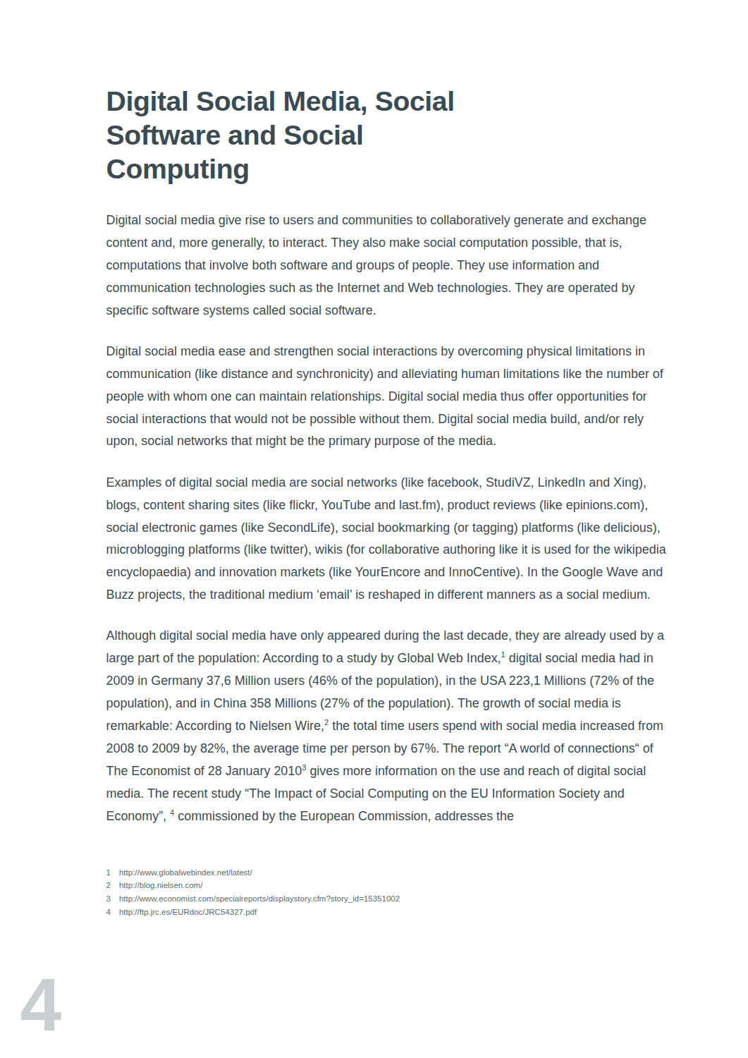Digital Social Media, Social Software and Social Computing
Digital social media give rise to users and communities to collaboratively generate and exchange content and, more generally, to interact. They also make social computation possible, that is, computations that involve both software and groups of people. They use information and communication technologies such as the Internet and Web technologies. They are operated by specific software systems called social software.
Digital social media ease and strengthen social interactions by overcoming physical limitations in communication (like distance and synchronicity) and alleviating human limitations like the number of people with whom one can maintain relationships. Digital social media thus offer opportunities for social interactions that would not be possible without them. Digital social media build, and/or rely upon, social networks that might be the primary purpose of the media.
Examples of digital social media are social networks (like facebook, StudiVZ, LinkedIn and Xing), blogs, content sharing sites (like flickr, YouTube and last.fm), product reviews (like epinions.com), social electronic games (like SecondLife), social bookmarking (or tagging) platforms (like delicious), microblogging platforms (like twitter), wikis (for collaborative authoring like it is used for the wikipedia encyclopaedia) and innovation markets (like YourEncore and InnoCentive). In the Google Wave and Buzz projects, the traditional medium ‘email’ is reshaped in different manners as a social medium.
Although digital social media have only appeared during the last decade, they are already used by a large part of the population: According to a study by Global Web Index,1 digital social media had in 2009 in Germany 37,6 Million users (46% of the population), in the USA 223,1 Millions (72% of the population), and in China 358 Millions (27% of the population). The growth of social media is remarkable: According to Nielsen Wire,2 the total time users spend with social media increased from 2008 to 2009 by 82%, the average time per person by 67%. The report “A world of connections“ of The Economist of 28 January 20103 gives more information on the use and reach of digital social media. The recent study “The Impact of Social Computing on the EU Information Society and Economy”, 4 commissioned by the European Commission, addresses the
http://www.globalwebindex.net/latest/
http://blog.nielsen.com/
http://www.economist.com/specialreports/displaystory.cfm?story_id=15351002
http://ftp.jrc.es/EURdoc/JRC54327.pdf
4